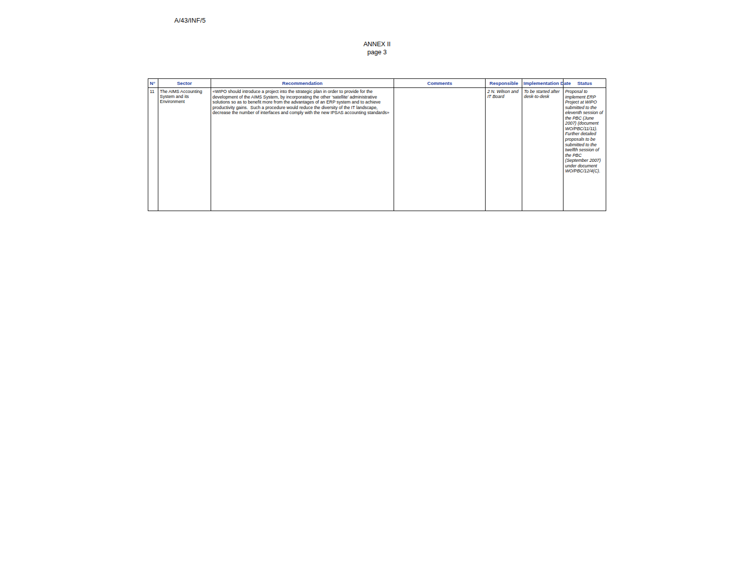A/43/INF/5
ANNEX II page 3
| N° | Sector | Recommendation | Comments | Responsible | Implementation Date | Status |
| --- | --- | --- | --- | --- | --- | --- |
| 11 | The AIMS Accounting System and its Environment | «WIPO should introduce a project into the strategic plan in order to provide for the development of the AIMS System, by incorporating the other ‘satellite’ administrative solutions so as to benefit more from the advantages of an ERP system and to achieve productivity gains. Such a procedure would reduce the diversity of the IT landscape, decrease the number of interfaces and comply with the new IPSAS accounting standards» | | 2 N. Wilson and IT Board | To be started after desk-to-desk | Proposal to implement ERP Project at WIPO submitted to the eleventh session of the PBC (June 2007) (document WO/PBC/11/11). Further detailed proposals to be submitted to the twelfth session of the PBC (September 2007) under document WO/PBC/12/4(C). |